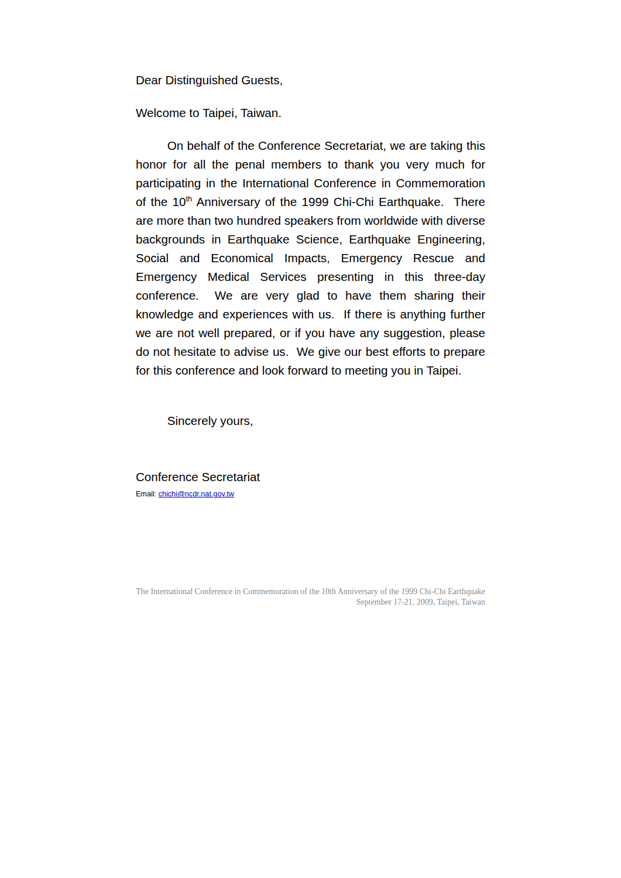Dear Distinguished Guests,
Welcome to Taipei, Taiwan.
On behalf of the Conference Secretariat, we are taking this honor for all the penal members to thank you very much for participating in the International Conference in Commemoration of the 10th Anniversary of the 1999 Chi-Chi Earthquake. There are more than two hundred speakers from worldwide with diverse backgrounds in Earthquake Science, Earthquake Engineering, Social and Economical Impacts, Emergency Rescue and Emergency Medical Services presenting in this three-day conference. We are very glad to have them sharing their knowledge and experiences with us. If there is anything further we are not well prepared, or if you have any suggestion, please do not hesitate to advise us. We give our best efforts to prepare for this conference and look forward to meeting you in Taipei.
Sincerely yours,
Conference Secretariat
Email: chichi@ncdr.nat.gov.tw
The International Conference in Commemoration of the 10th Anniversary of the 1999 Chi-Chi Earthquake
September 17-21, 2009, Taipei, Taiwan